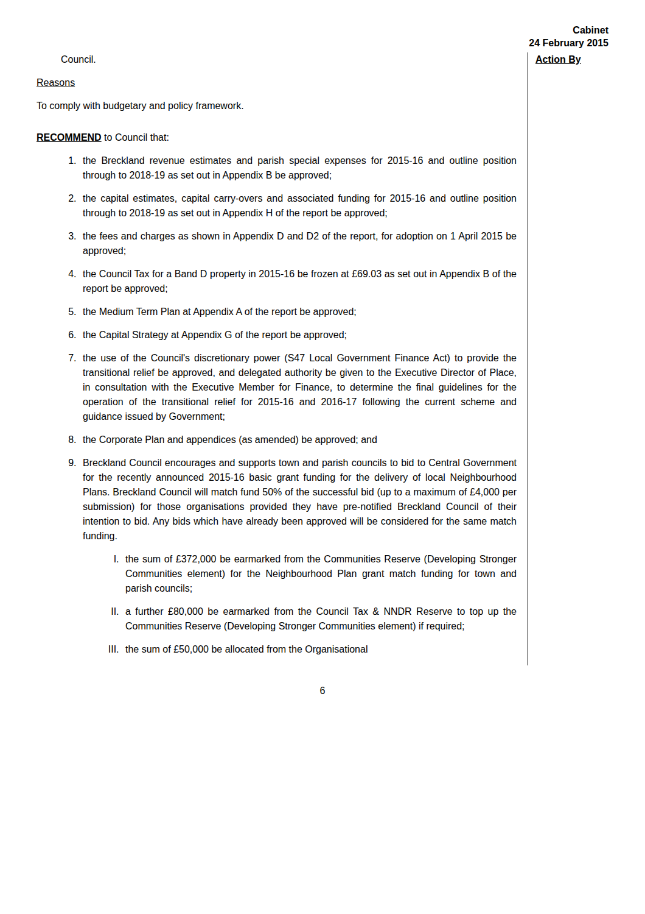Cabinet
24 February 2015
Council.
Reasons
To comply with budgetary and policy framework.
RECOMMEND to Council that:
the Breckland revenue estimates and parish special expenses for 2015-16 and outline position through to 2018-19 as set out in Appendix B be approved;
the capital estimates, capital carry-overs and associated funding for 2015-16 and outline position through to 2018-19 as set out in Appendix H of the report be approved;
the fees and charges as shown in Appendix D and D2 of the report, for adoption on 1 April 2015 be approved;
the Council Tax for a Band D property in 2015-16 be frozen at £69.03 as set out in Appendix B of the report be approved;
the Medium Term Plan at Appendix A of the report be approved;
the Capital Strategy at Appendix G of the report be approved;
the use of the Council's discretionary power (S47 Local Government Finance Act) to provide the transitional relief be approved, and delegated authority be given to the Executive Director of Place, in consultation with the Executive Member for Finance, to determine the final guidelines for the operation of the transitional relief for 2015-16 and 2016-17 following the current scheme and guidance issued by Government;
the Corporate Plan and appendices (as amended) be approved; and
Breckland Council encourages and supports town and parish councils to bid to Central Government for the recently announced 2015-16 basic grant funding for the delivery of local Neighbourhood Plans. Breckland Council will match fund 50% of the successful bid (up to a maximum of £4,000 per submission) for those organisations provided they have pre-notified Breckland Council of their intention to bid. Any bids which have already been approved will be considered for the same match funding.
the sum of £372,000 be earmarked from the Communities Reserve (Developing Stronger Communities element) for the Neighbourhood Plan grant match funding for town and parish councils;
a further £80,000 be earmarked from the Council Tax & NNDR Reserve to top up the Communities Reserve (Developing Stronger Communities element) if required;
the sum of £50,000 be allocated from the Organisational
Action By
6